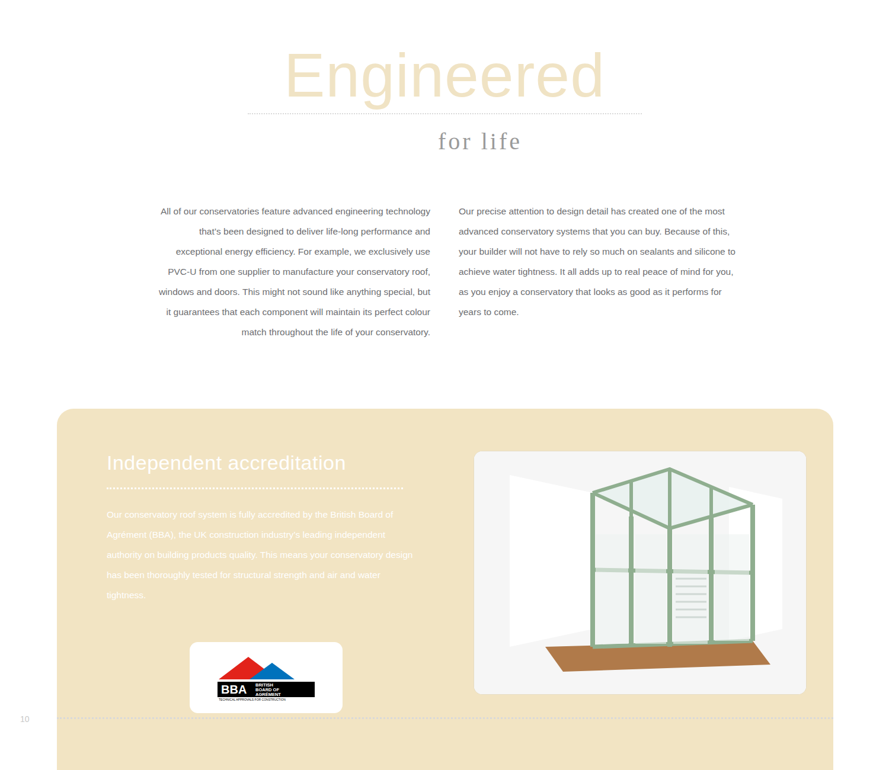Engineered
for life
All of our conservatories feature advanced engineering technology that’s been designed to deliver life-long performance and exceptional energy efficiency. For example, we exclusively use PVC-U from one supplier to manufacture your conservatory roof, windows and doors. This might not sound like anything special, but it guarantees that each component will maintain its perfect colour match throughout the life of your conservatory.
Our precise attention to design detail has created one of the most advanced conservatory systems that you can buy. Because of this, your builder will not have to rely so much on sealants and silicone to achieve water tightness. It all adds up to real peace of mind for you, as you enjoy a conservatory that looks as good as it performs for years to come.
Independent accreditation
Our conservatory roof system is fully accredited by the British Board of Agrément (BBA), the UK construction industry’s leading independent authority on building products quality. This means your conservatory design has been thoroughly tested for structural strength and air and water tightness.
BBA BRITISH BOARD OF AGRÉMENT TECHNICAL APPROVALS FOR CONSTRUCTION
10